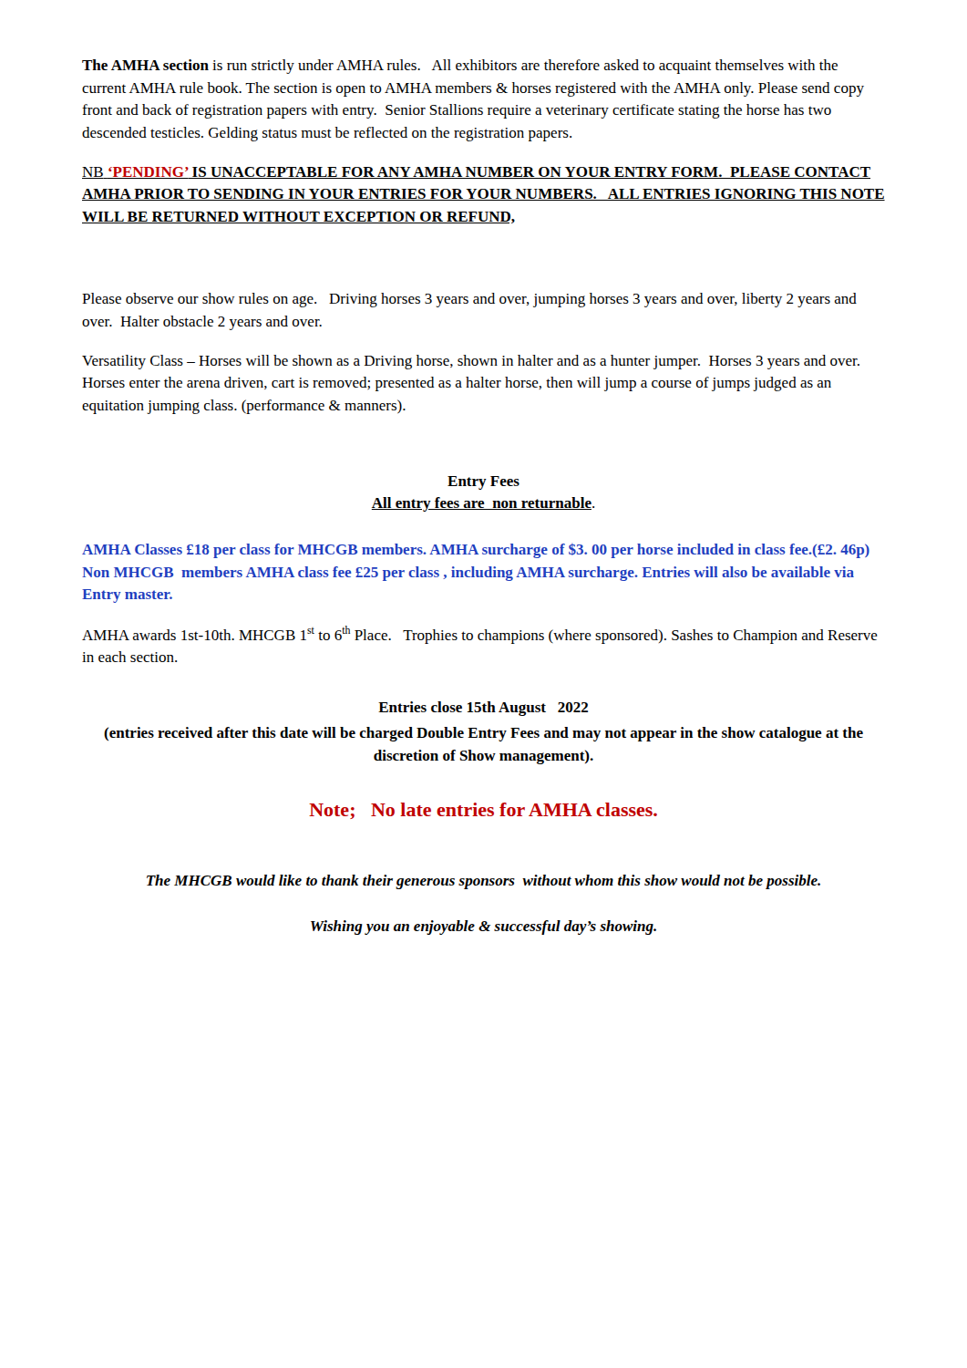The AMHA section is run strictly under AMHA rules. All exhibitors are therefore asked to acquaint themselves with the current AMHA rule book. The section is open to AMHA members & horses registered with the AMHA only. Please send copy front and back of registration papers with entry. Senior Stallions require a veterinary certificate stating the horse has two descended testicles. Gelding status must be reflected on the registration papers.
NB ‘PENDING’ IS UNACCEPTABLE FOR ANY AMHA NUMBER ON YOUR ENTRY FORM. PLEASE CONTACT AMHA PRIOR TO SENDING IN YOUR ENTRIES FOR YOUR NUMBERS. ALL ENTRIES IGNORING THIS NOTE WILL BE RETURNED WITHOUT EXCEPTION OR REFUND,
Please observe our show rules on age. Driving horses 3 years and over, jumping horses 3 years and over, liberty 2 years and over. Halter obstacle 2 years and over.
Versatility Class – Horses will be shown as a Driving horse, shown in halter and as a hunter jumper. Horses 3 years and over. Horses enter the arena driven, cart is removed; presented as a halter horse, then will jump a course of jumps judged as an equitation jumping class. (performance & manners).
Entry Fees
All entry fees are non returnable.
AMHA Classes £18 per class for MHCGB members. AMHA surcharge of $3. 00 per horse included in class fee.(£2. 46p)
Non MHCGB members AMHA class fee £25 per class , including AMHA surcharge. Entries will also be available via Entry master.
AMHA awards 1st-10th. MHCGB 1st to 6th Place. Trophies to champions (where sponsored). Sashes to Champion and Reserve in each section.
Entries close 15th August 2022
(entries received after this date will be charged Double Entry Fees and may not appear in the show catalogue at the discretion of Show management).
Note; No late entries for AMHA classes.
The MHCGB would like to thank their generous sponsors without whom this show would not be possible.
Wishing you an enjoyable & successful day’s showing.